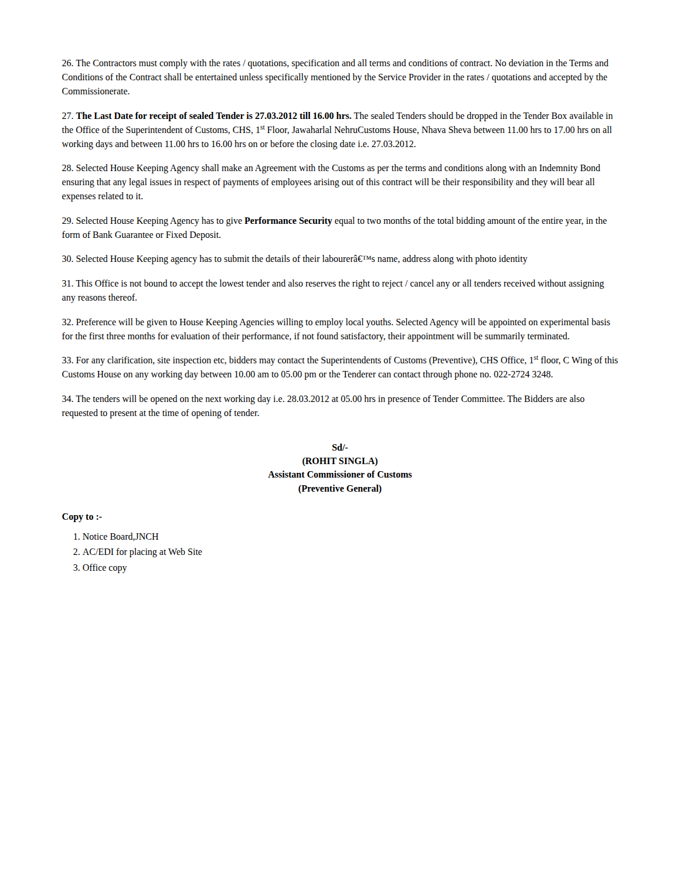26. The Contractors must comply with the rates / quotations, specification and all terms and conditions of contract. No deviation in the Terms and Conditions of the Contract shall be entertained unless specifically mentioned by the Service Provider in the rates / quotations and accepted by the Commissionerate.
27. The Last Date for receipt of sealed Tender is 27.03.2012 till 16.00 hrs. The sealed Tenders should be dropped in the Tender Box available in the Office of the Superintendent of Customs, CHS, 1st Floor, Jawaharlal NehruCustoms House, Nhava Sheva between 11.00 hrs to 17.00 hrs on all working days and between 11.00 hrs to 16.00 hrs on or before the closing date i.e. 27.03.2012.
28. Selected House Keeping Agency shall make an Agreement with the Customs as per the terms and conditions along with an Indemnity Bond ensuring that any legal issues in respect of payments of employees arising out of this contract will be their responsibility and they will bear all expenses related to it.
29. Selected House Keeping Agency has to give Performance Security equal to two months of the total bidding amount of the entire year, in the form of Bank Guarantee or Fixed Deposit.
30. Selected House Keeping agency has to submit the details of their labourerâ€™s name, address along with photo identity
31. This Office is not bound to accept the lowest tender and also reserves the right to reject / cancel any or all tenders received without assigning any reasons thereof.
32. Preference will be given to House Keeping Agencies willing to employ local youths. Selected Agency will be appointed on experimental basis for the first three months for evaluation of their performance, if not found satisfactory, their appointment will be summarily terminated.
33. For any clarification, site inspection etc, bidders may contact the Superintendents of Customs (Preventive), CHS Office, 1st floor, C Wing of this Customs House on any working day between 10.00 am to 05.00 pm or the Tenderer can contact through phone no. 022-2724 3248.
34. The tenders will be opened on the next working day i.e. 28.03.2012 at 05.00 hrs in presence of Tender Committee. The Bidders are also requested to present at the time of opening of tender.
Sd/-
(ROHIT SINGLA)
Assistant Commissioner of Customs
(Preventive General)
Copy to :-
Notice Board,JNCH
AC/EDI for placing at Web Site
Office copy